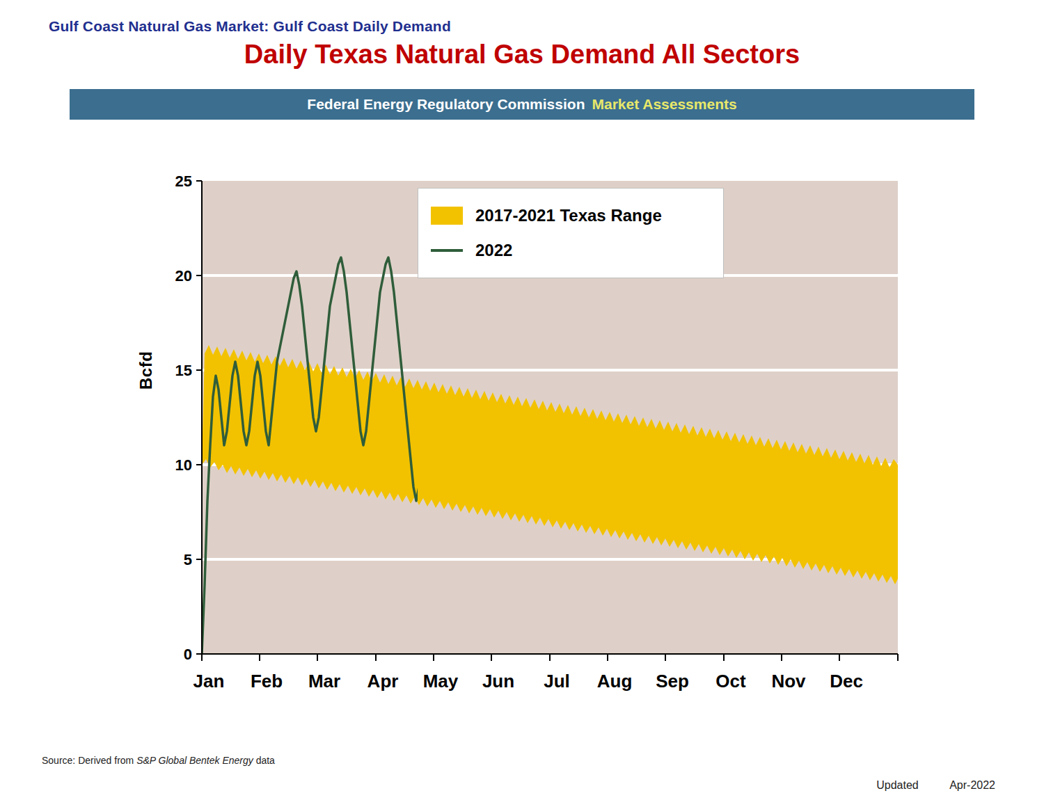Gulf Coast Natural Gas Market: Gulf Coast Daily Demand
Daily Texas Natural Gas Demand All Sectors
Federal Energy Regulatory Commission Market Assessments
Bcfd
25 20 15 10 5 0 Jan Feb Mar Apr May Jun Jul Aug Sep Oct Nov Dec
2017-2021 Texas Range
2022
Source: Derived from S&P Global Bentek Energy data
Updated Apr-2022